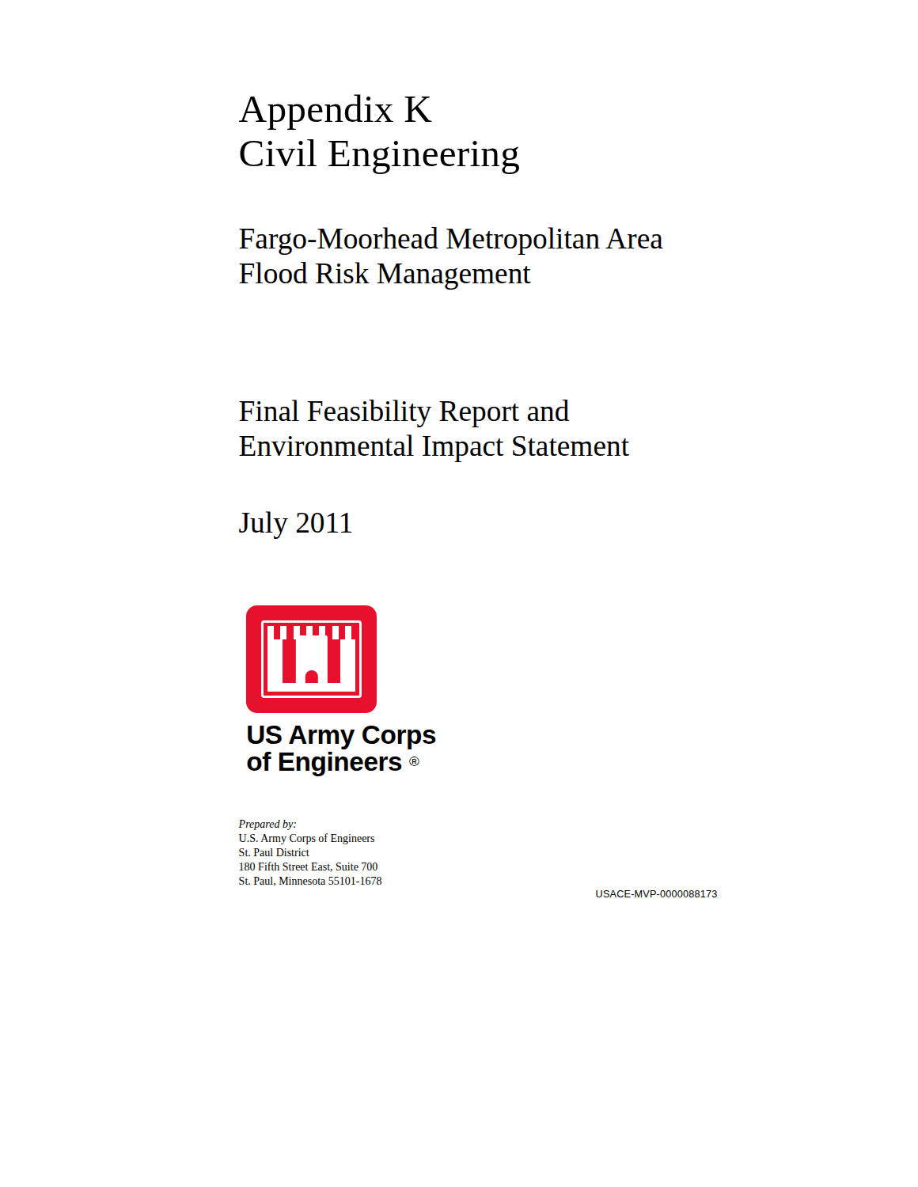Appendix K
Civil Engineering
Fargo-Moorhead Metropolitan Area
Flood Risk Management
Final Feasibility Report and
Environmental Impact Statement
July 2011
US Army Corps
of Engineers ®
Prepared by:
U.S. Army Corps of Engineers
St. Paul District
180 Fifth Street East, Suite 700
St. Paul, Minnesota 55101-1678
USACE-MVP-0000088173